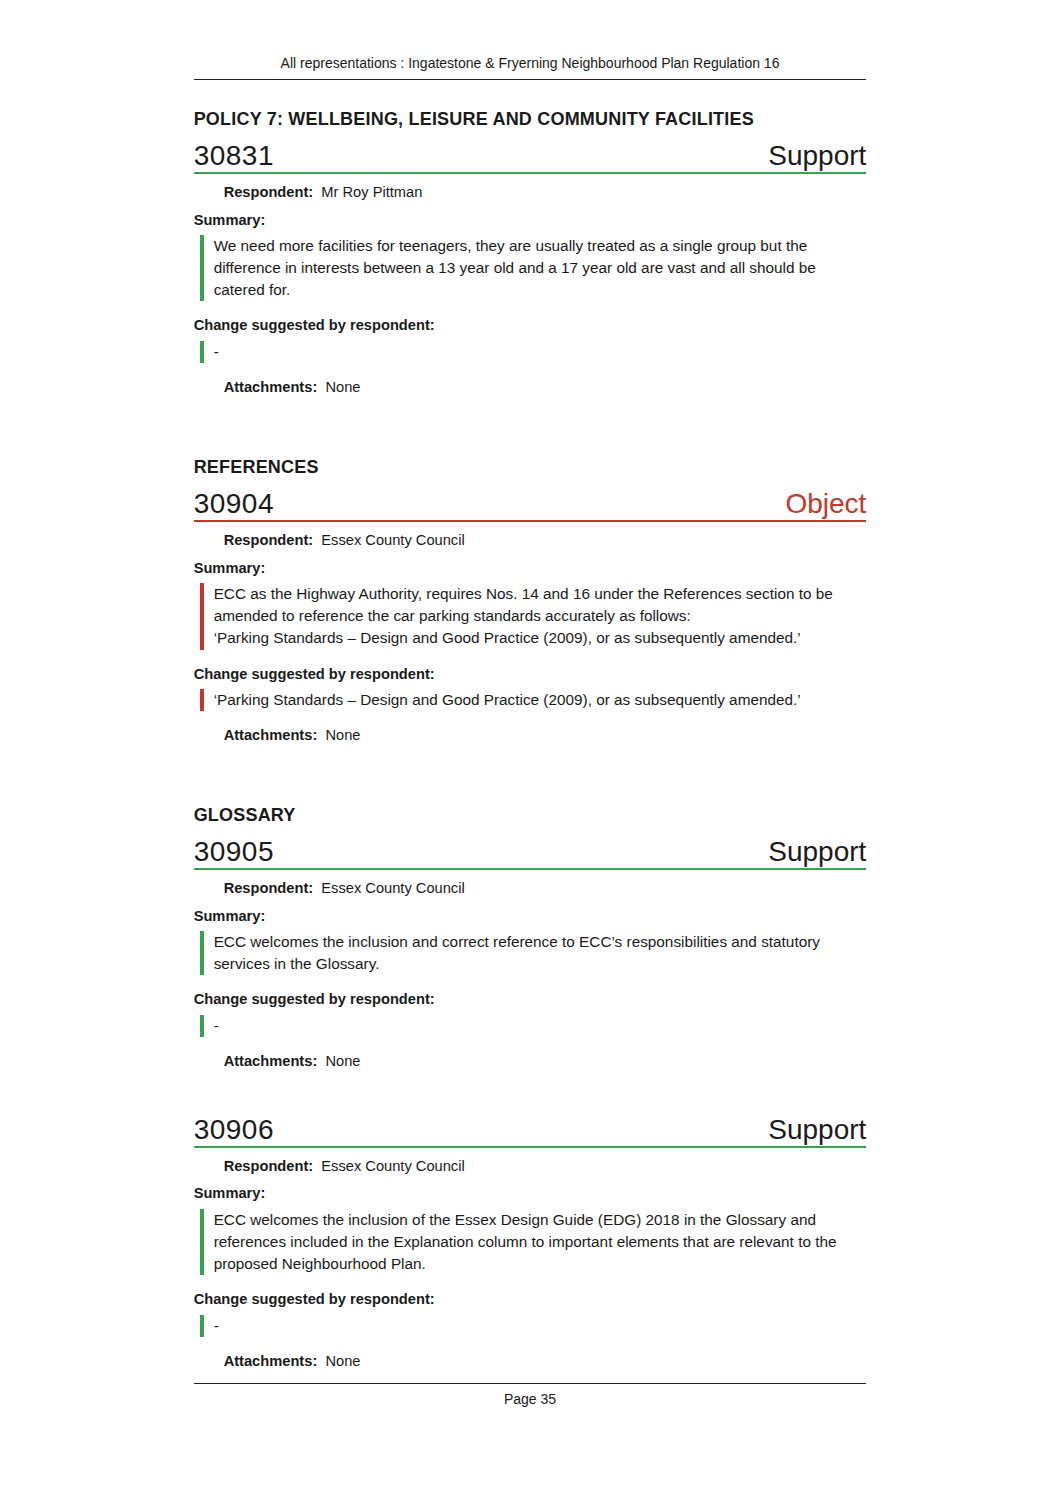All representations : Ingatestone & Fryerning Neighbourhood Plan Regulation 16
POLICY 7: WELLBEING, LEISURE AND COMMUNITY FACILITIES
30831
Support
Respondent: Mr Roy Pittman
Summary:
We need more facilities for teenagers, they are usually treated as a single group but the difference in interests between a 13 year old and a 17 year old are vast and all should be catered for.
Change suggested by respondent:
-
Attachments: None
REFERENCES
30904
Object
Respondent: Essex County Council
Summary:
ECC as the Highway Authority, requires Nos. 14 and 16 under the References section to be amended to reference the car parking standards accurately as follows:
‘Parking Standards – Design and Good Practice (2009), or as subsequently amended.’
Change suggested by respondent:
‘Parking Standards – Design and Good Practice (2009), or as subsequently amended.’
Attachments: None
GLOSSARY
30905
Support
Respondent: Essex County Council
Summary:
ECC welcomes the inclusion and correct reference to ECC’s responsibilities and statutory services in the Glossary.
Change suggested by respondent:
-
Attachments: None
30906
Support
Respondent: Essex County Council
Summary:
ECC welcomes the inclusion of the Essex Design Guide (EDG) 2018 in the Glossary and references included in the Explanation column to important elements that are relevant to the proposed Neighbourhood Plan.
Change suggested by respondent:
-
Attachments: None
Page 35